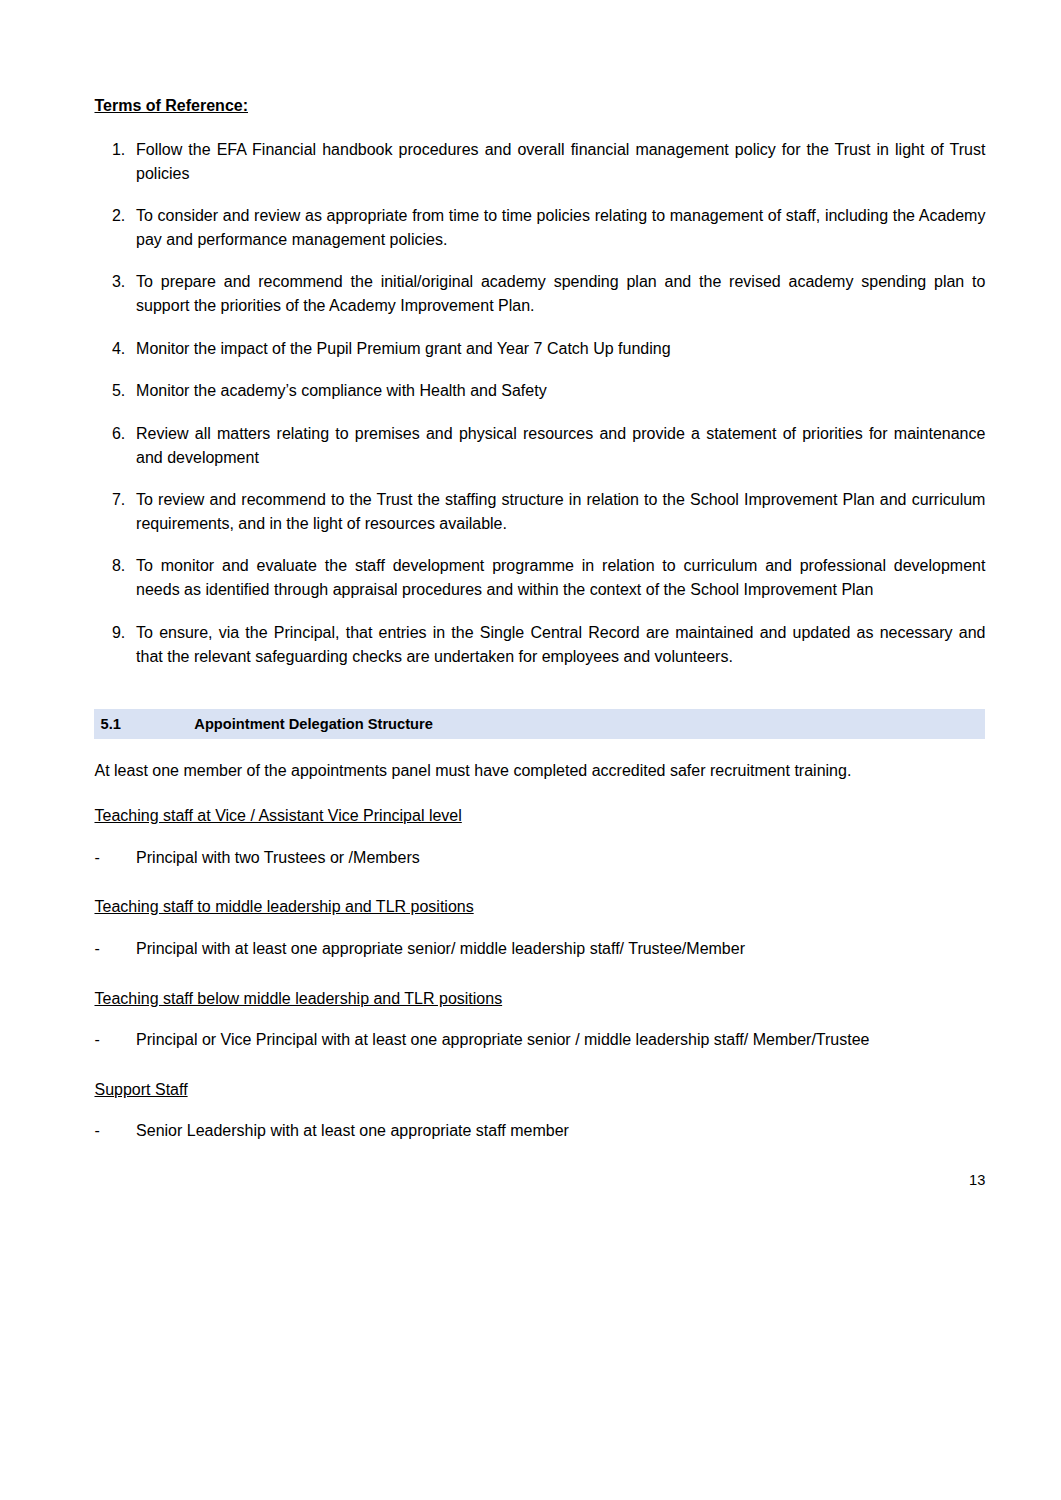Terms of Reference:
Follow the EFA Financial handbook procedures and overall financial management policy for the Trust in light of Trust policies
To consider and review as appropriate from time to time policies relating to management of staff, including the Academy pay and performance management policies.
To prepare and recommend the initial/original academy spending plan and the revised academy spending plan to support the priorities of the Academy Improvement Plan.
Monitor the impact of the Pupil Premium grant and Year 7 Catch Up funding
Monitor the academy’s compliance with Health and Safety
Review all matters relating to premises and physical resources and provide a statement of priorities for maintenance and development
To review and recommend to the Trust the staffing structure in relation to the School Improvement Plan and curriculum requirements, and in the light of resources available.
To monitor and evaluate the staff development programme in relation to curriculum and professional development needs as identified through appraisal procedures and within the context of the School Improvement Plan
To ensure, via the Principal, that entries in the Single Central Record are maintained and updated as necessary and that the relevant safeguarding checks are undertaken for employees and volunteers.
5.1 Appointment Delegation Structure
At least one member of the appointments panel must have completed accredited safer recruitment training.
Teaching staff at Vice / Assistant Vice Principal level
-Principal with two Trustees or /Members
Teaching staff to middle leadership and TLR positions
-Principal with at least one appropriate senior/ middle leadership staff/ Trustee/Member
Teaching staff below middle leadership and TLR positions
-Principal or Vice Principal with at least one appropriate senior / middle leadership staff/ Member/Trustee
Support Staff
-Senior Leadership with at least one appropriate staff member
13